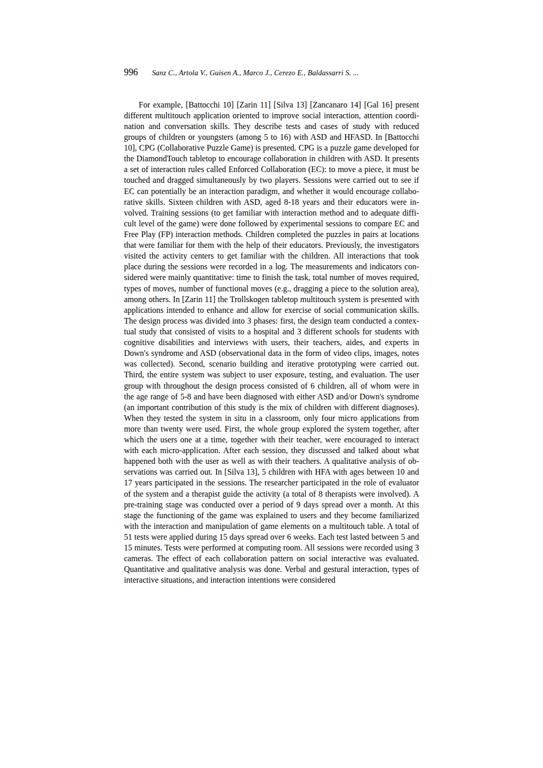996 Sanz C., Artola V., Guisen A., Marco J., Cerezo E., Baldassarri S. ...
For example, [Battocchi 10] [Zarin 11] [Silva 13] [Zancanaro 14] [Gal 16] present different multitouch application oriented to improve social interaction, attention coordination and conversation skills. They describe tests and cases of study with reduced groups of children or youngsters (among 5 to 16) with ASD and HFASD. In [Battocchi 10], CPG (Collaborative Puzzle Game) is presented. CPG is a puzzle game developed for the DiamondTouch tabletop to encourage collaboration in children with ASD. It presents a set of interaction rules called Enforced Collaboration (EC): to move a piece, it must be touched and dragged simultaneously by two players. Sessions were carried out to see if EC can potentially be an interaction paradigm, and whether it would encourage collaborative skills. Sixteen children with ASD, aged 8-18 years and their educators were involved. Training sessions (to get familiar with interaction method and to adequate difficult level of the game) were done followed by experimental sessions to compare EC and Free Play (FP) interaction methods. Children completed the puzzles in pairs at locations that were familiar for them with the help of their educators. Previously, the investigators visited the activity centers to get familiar with the children. All interactions that took place during the sessions were recorded in a log. The measurements and indicators considered were mainly quantitative: time to finish the task, total number of moves required, types of moves, number of functional moves (e.g., dragging a piece to the solution area), among others. In [Zarin 11] the Trollskogen tabletop multitouch system is presented with applications intended to enhance and allow for exercise of social communication skills. The design process was divided into 3 phases: first, the design team conducted a contextual study that consisted of visits to a hospital and 3 different schools for students with cognitive disabilities and interviews with users, their teachers, aides, and experts in Down's syndrome and ASD (observational data in the form of video clips, images, notes was collected). Second, scenario building and iterative prototyping were carried out. Third, the entire system was subject to user exposure, testing, and evaluation. The user group with throughout the design process consisted of 6 children, all of whom were in the age range of 5-8 and have been diagnosed with either ASD and/or Down's syndrome (an important contribution of this study is the mix of children with different diagnoses). When they tested the system in situ in a classroom, only four micro applications from more than twenty were used. First, the whole group explored the system together, after which the users one at a time, together with their teacher, were encouraged to interact with each micro-application. After each session, they discussed and talked about what happened both with the user as well as with their teachers. A qualitative analysis of observations was carried out. In [Silva 13], 5 children with HFA with ages between 10 and 17 years participated in the sessions. The researcher participated in the role of evaluator of the system and a therapist guide the activity (a total of 8 therapists were involved). A pre-training stage was conducted over a period of 9 days spread over a month. At this stage the functioning of the game was explained to users and they become familiarized with the interaction and manipulation of game elements on a multitouch table. A total of 51 tests were applied during 15 days spread over 6 weeks. Each test lasted between 5 and 15 minutes. Tests were performed at computing room. All sessions were recorded using 3 cameras. The effect of each collaboration pattern on social interactive was evaluated. Quantitative and qualitative analysis was done. Verbal and gestural interaction, types of interactive situations, and interaction intentions were considered